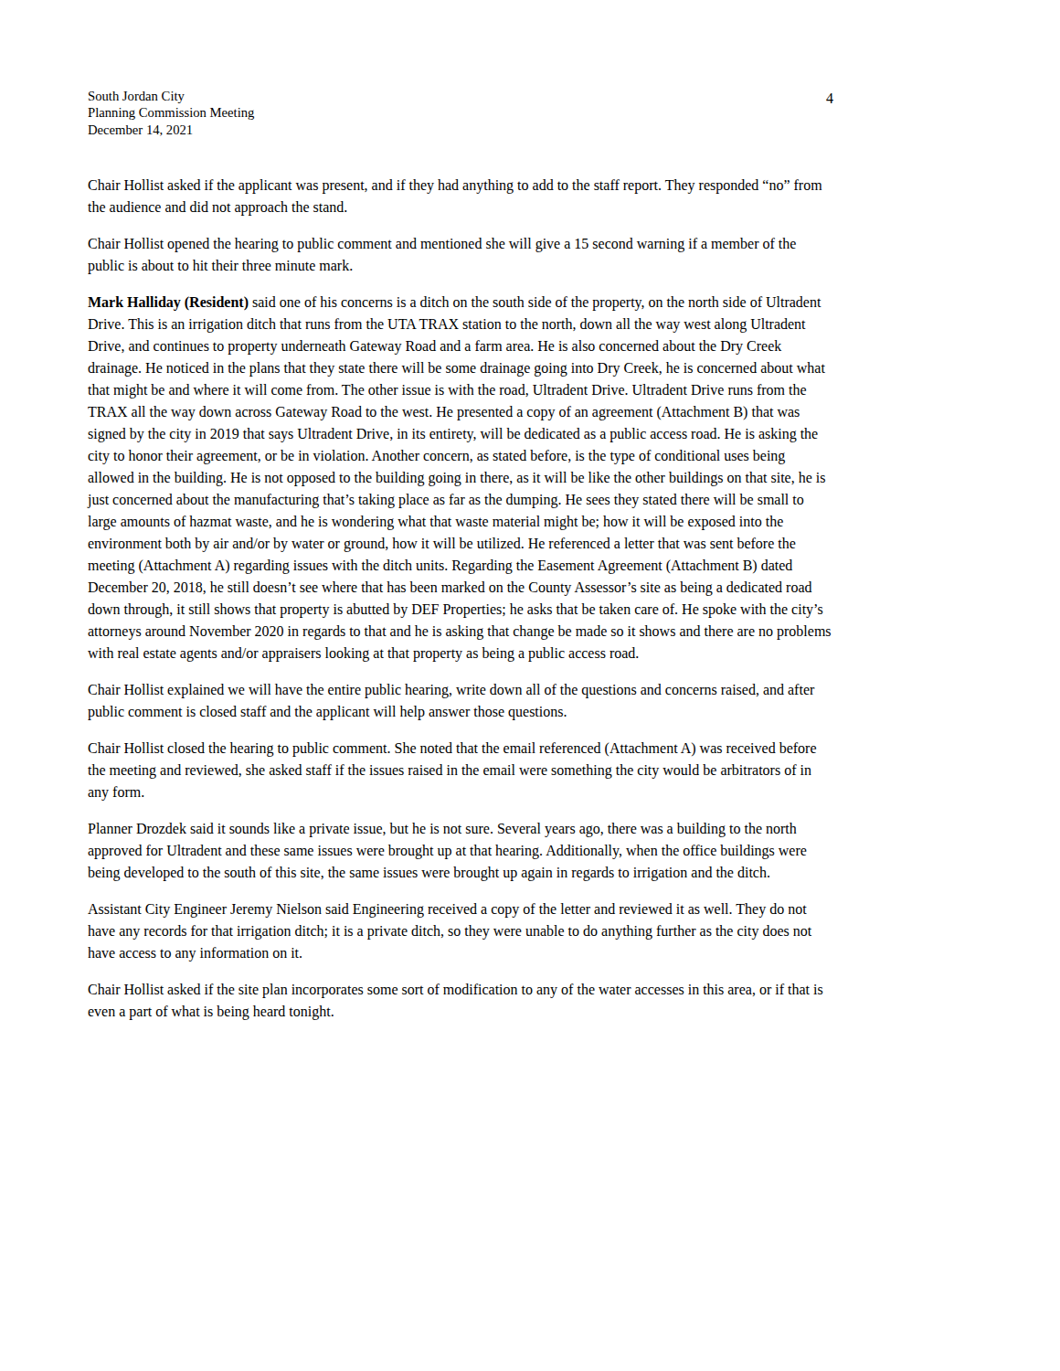South Jordan City
Planning Commission Meeting
December 14, 2021
4
Chair Hollist asked if the applicant was present, and if they had anything to add to the staff report. They responded “no” from the audience and did not approach the stand.
Chair Hollist opened the hearing to public comment and mentioned she will give a 15 second warning if a member of the public is about to hit their three minute mark.
Mark Halliday (Resident) said one of his concerns is a ditch on the south side of the property, on the north side of Ultradent Drive. This is an irrigation ditch that runs from the UTA TRAX station to the north, down all the way west along Ultradent Drive, and continues to property underneath Gateway Road and a farm area. He is also concerned about the Dry Creek drainage. He noticed in the plans that they state there will be some drainage going into Dry Creek, he is concerned about what that might be and where it will come from. The other issue is with the road, Ultradent Drive. Ultradent Drive runs from the TRAX all the way down across Gateway Road to the west. He presented a copy of an agreement (Attachment B) that was signed by the city in 2019 that says Ultradent Drive, in its entirety, will be dedicated as a public access road. He is asking the city to honor their agreement, or be in violation. Another concern, as stated before, is the type of conditional uses being allowed in the building. He is not opposed to the building going in there, as it will be like the other buildings on that site, he is just concerned about the manufacturing that’s taking place as far as the dumping. He sees they stated there will be small to large amounts of hazmat waste, and he is wondering what that waste material might be; how it will be exposed into the environment both by air and/or by water or ground, how it will be utilized. He referenced a letter that was sent before the meeting (Attachment A) regarding issues with the ditch units. Regarding the Easement Agreement (Attachment B) dated December 20, 2018, he still doesn’t see where that has been marked on the County Assessor’s site as being a dedicated road down through, it still shows that property is abutted by DEF Properties; he asks that be taken care of. He spoke with the city’s attorneys around November 2020 in regards to that and he is asking that change be made so it shows and there are no problems with real estate agents and/or appraisers looking at that property as being a public access road.
Chair Hollist explained we will have the entire public hearing, write down all of the questions and concerns raised, and after public comment is closed staff and the applicant will help answer those questions.
Chair Hollist closed the hearing to public comment. She noted that the email referenced (Attachment A) was received before the meeting and reviewed, she asked staff if the issues raised in the email were something the city would be arbitrators of in any form.
Planner Drozdek said it sounds like a private issue, but he is not sure. Several years ago, there was a building to the north approved for Ultradent and these same issues were brought up at that hearing. Additionally, when the office buildings were being developed to the south of this site, the same issues were brought up again in regards to irrigation and the ditch.
Assistant City Engineer Jeremy Nielson said Engineering received a copy of the letter and reviewed it as well. They do not have any records for that irrigation ditch; it is a private ditch, so they were unable to do anything further as the city does not have access to any information on it.
Chair Hollist asked if the site plan incorporates some sort of modification to any of the water accesses in this area, or if that is even a part of what is being heard tonight.